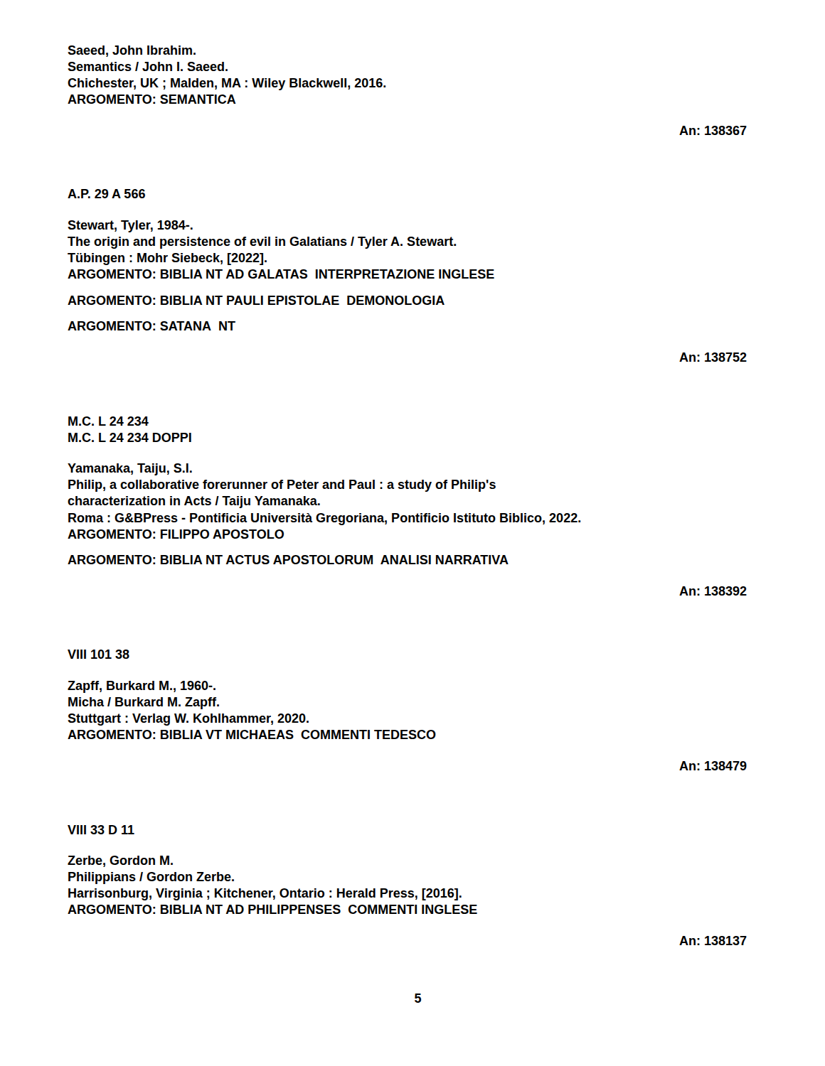Saeed, John Ibrahim.
Semantics / John I. Saeed.
Chichester, UK ; Malden, MA : Wiley Blackwell, 2016.
ARGOMENTO: SEMANTICA
An: 138367
A.P. 29 A 566
Stewart, Tyler, 1984-.
The origin and persistence of evil in Galatians / Tyler A. Stewart.
Tübingen : Mohr Siebeck, [2022].
ARGOMENTO: BIBLIA NT AD GALATAS INTERPRETAZIONE INGLESE
ARGOMENTO: BIBLIA NT PAULI EPISTOLAE DEMONOLOGIA
ARGOMENTO: SATANA NT
An: 138752
M.C. L 24 234
M.C. L 24 234 DOPPI
Yamanaka, Taiju, S.I.
Philip, a collaborative forerunner of Peter and Paul : a study of Philip's
characterization in Acts / Taiju Yamanaka.
Roma : G&BPress - Pontificia Università Gregoriana, Pontificio Istituto Biblico, 2022.
ARGOMENTO: FILIPPO APOSTOLO
ARGOMENTO: BIBLIA NT ACTUS APOSTOLORUM ANALISI NARRATIVA
An: 138392
VIII 101 38
Zapff, Burkard M., 1960-.
Micha / Burkard M. Zapff.
Stuttgart : Verlag W. Kohlhammer, 2020.
ARGOMENTO: BIBLIA VT MICHAEAS COMMENTI TEDESCO
An: 138479
VIII 33 D 11
Zerbe, Gordon M.
Philippians / Gordon Zerbe.
Harrisonburg, Virginia ; Kitchener, Ontario : Herald Press, [2016].
ARGOMENTO: BIBLIA NT AD PHILIPPENSES COMMENTI INGLESE
An: 138137
5